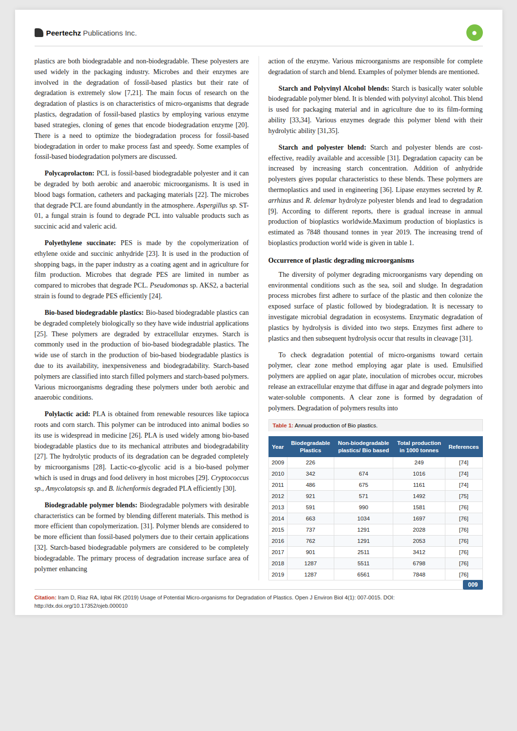Peertechz Publications Inc.
●
plastics are both biodegradable and non-biodegradable. These polyesters are used widely in the packaging industry. Microbes and their enzymes are involved in the degradation of fossil-based plastics but their rate of degradation is extremely slow [7,21]. The main focus of research on the degradation of plastics is on characteristics of micro-organisms that degrade plastics, degradation of fossil-based plastics by employing various enzyme based strategies, cloning of genes that encode biodegradation enzyme [20]. There is a need to optimize the biodegradation process for fossil-based biodegradation in order to make process fast and speedy. Some examples of fossil-based biodegradation polymers are discussed.
Polycaprolacton: PCL is fossil-based biodegradable polyester and it can be degraded by both aerobic and anaerobic microorganisms. It is used in blood bags formation, catheters and packaging materials [22]. The microbes that degrade PCL are found abundantly in the atmosphere. Aspergillus sp. ST-01, a fungal strain is found to degrade PCL into valuable products such as succinic acid and valeric acid.
Polyethylene succinate: PES is made by the copolymerization of ethylene oxide and succinic anhydride [23]. It is used in the production of shopping bags, in the paper industry as a coating agent and in agriculture for film production. Microbes that degrade PES are limited in number as compared to microbes that degrade PCL. Pseudomonas sp. AKS2, a bacterial strain is found to degrade PES efficiently [24].
Bio-based biodegradable plastics: Bio-based biodegradable plastics can be degraded completely biologically so they have wide industrial applications [25]. These polymers are degraded by extracellular enzymes. Starch is commonly used in the production of bio-based biodegradable plastics. The wide use of starch in the production of bio-based biodegradable plastics is due to its availability, inexpensiveness and biodegradability. Starch-based polymers are classified into starch filled polymers and starch-based polymers. Various microorganisms degrading these polymers under both aerobic and anaerobic conditions.
Polylactic acid: PLA is obtained from renewable resources like tapioca roots and corn starch. This polymer can be introduced into animal bodies so its use is widespread in medicine [26]. PLA is used widely among bio-based biodegradable plastics due to its mechanical attributes and biodegradability [27]. The hydrolytic products of its degradation can be degraded completely by microorganisms [28]. Lactic-co-glycolic acid is a bio-based polymer which is used in drugs and food delivery in host microbes [29]. Cryptococcus sp., Amycolatopsis sp. and B. lichenformis degraded PLA efficiently [30].
Biodegradable polymer blends: Biodegradable polymers with desirable characteristics can be formed by blending different materials. This method is more efficient than copolymerization. [31]. Polymer blends are considered to be more efficient than fossil-based polymers due to their certain applications [32]. Starch-based biodegradable polymers are considered to be completely biodegradable. The primary process of degradation increase surface area of polymer enhancing
action of the enzyme. Various microorganisms are responsible for complete degradation of starch and blend. Examples of polymer blends are mentioned.
Starch and Polyvinyl Alcohol blends: Starch is basically water soluble biodegradable polymer blend. It is blended with polyvinyl alcohol. This blend is used for packaging material and in agriculture due to its film-forming ability [33,34]. Various enzymes degrade this polymer blend with their hydrolytic ability [31,35].
Starch and polyester blend: Starch and polyester blends are cost-effective, readily available and accessible [31]. Degradation capacity can be increased by increasing starch concentration. Addition of anhydride polyesters gives popular characteristics to these blends. These polymers are thermoplastics and used in engineering [36]. Lipase enzymes secreted by R. arrhizus and R. delemar hydrolyze polyester blends and lead to degradation [9]. According to different reports, there is gradual increase in annual production of bioplastics worldwide.Maximum production of bioplastics is estimated as 7848 thousand tonnes in year 2019. The increasing trend of bioplastics production world wide is given in table 1.
Occurrence of plastic degrading microorganisms
The diversity of polymer degrading microorganisms vary depending on environmental conditions such as the sea, soil and sludge. In degradation process microbes first adhere to surface of the plastic and then colonize the exposed surface of plastic followed by biodegradation. It is necessary to investigate microbial degradation in ecosystems. Enzymatic degradation of plastics by hydrolysis is divided into two steps. Enzymes first adhere to plastics and then subsequent hydrolysis occur that results in cleavage [31].
To check degradation potential of micro-organisms toward certain polymer, clear zone method employing agar plate is used. Emulsified polymers are applied on agar plate, inoculation of microbes occur, microbes release an extracellular enzyme that diffuse in agar and degrade polymers into water-soluble components. A clear zone is formed by degradation of polymers. Degradation of polymers results into
Table 1: Annual production of Bio plastics.
| Year | Biodegradable Plastics | Non-biodegradable plastics/ Bio based | Total production in 1000 tonnes | References |
| --- | --- | --- | --- | --- |
| 2009 | 226 | | 249 | [74] |
| 2010 | 342 | 674 | 1016 | [74] |
| 2011 | 486 | 675 | 1161 | [74] |
| 2012 | 921 | 571 | 1492 | [75] |
| 2013 | 591 | 990 | 1581 | [76] |
| 2014 | 663 | 1034 | 1697 | [76] |
| 2015 | 737 | 1291 | 2028 | [76] |
| 2016 | 762 | 1291 | 2053 | [76] |
| 2017 | 901 | 2511 | 3412 | [76] |
| 2018 | 1287 | 5511 | 6798 | [76] |
| 2019 | 1287 | 6561 | 7848 | [76] |
009
Citation: Iram D, Riaz RA, Iqbal RK (2019) Usage of Potential Micro-organisms for Degradation of Plastics. Open J Environ Biol 4(1): 007-0015. DOI: http://dx.doi.org/10.17352/ojeb.000010